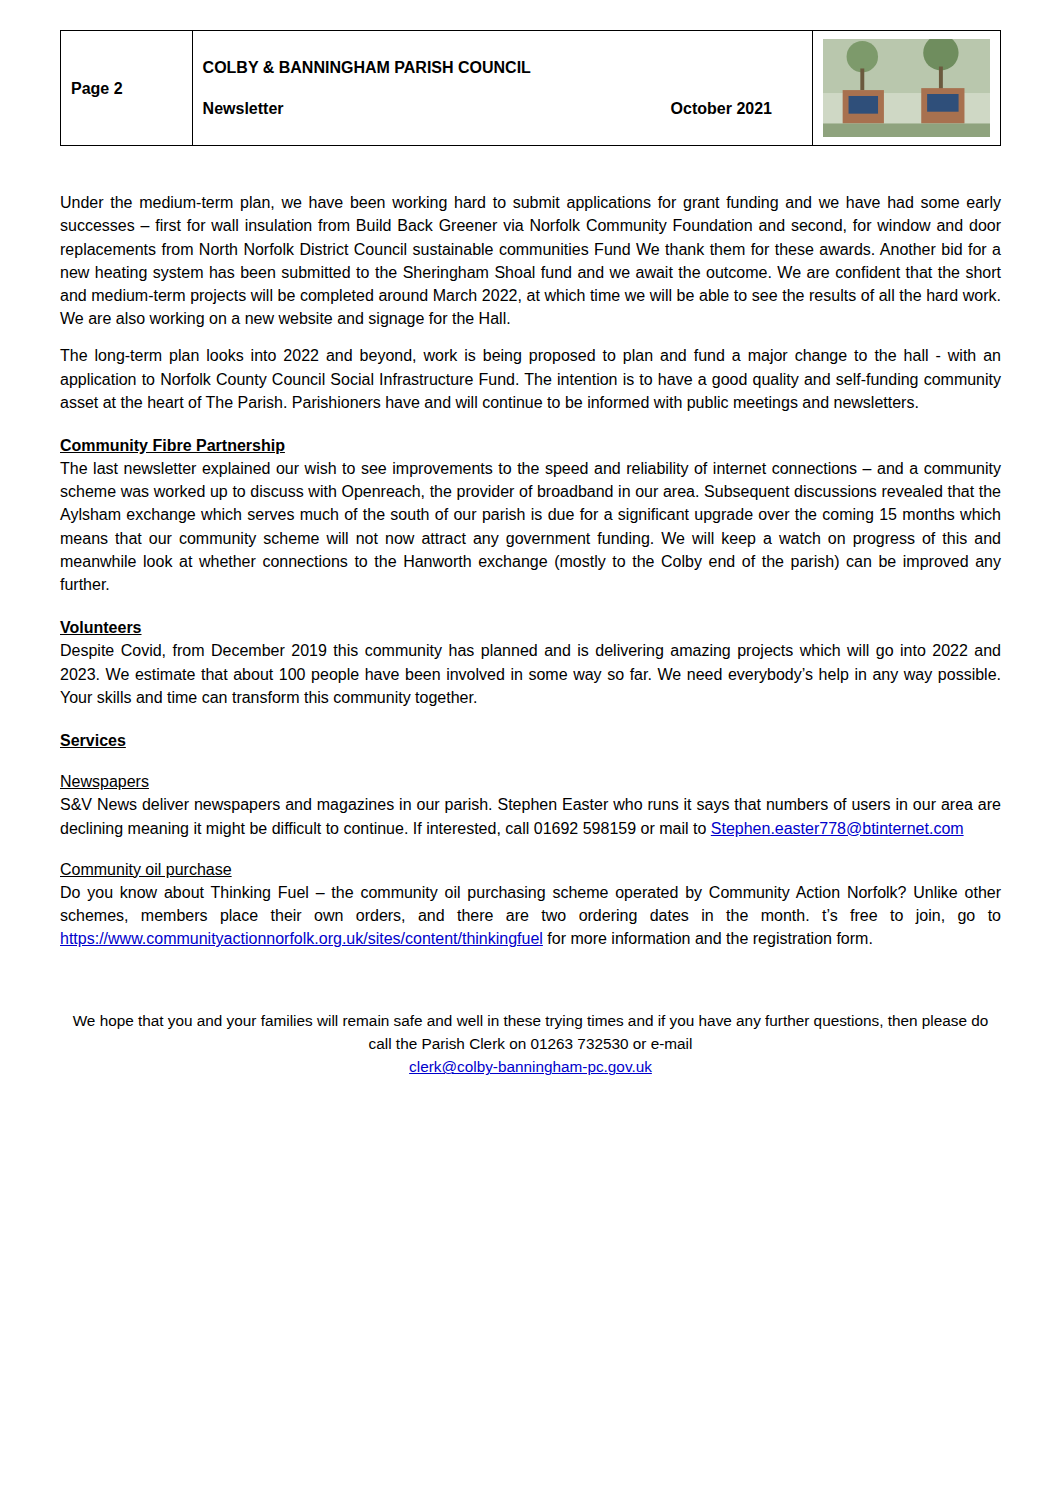| Page 2 | COLBY & BANNINGHAM PARISH COUNCIL Newsletter October 2021 | |
Under the medium-term plan, we have been working hard to submit applications for grant funding and we have had some early successes – first for wall insulation from Build Back Greener via Norfolk Community Foundation and second, for window and door replacements from North Norfolk District Council sustainable communities Fund We thank them for these awards. Another bid for a new heating system has been submitted to the Sheringham Shoal fund and we await the outcome. We are confident that the short and medium-term projects will be completed around March 2022, at which time we will be able to see the results of all the hard work. We are also working on a new website and signage for the Hall.
The long-term plan looks into 2022 and beyond, work is being proposed to plan and fund a major change to the hall - with an application to Norfolk County Council Social Infrastructure Fund. The intention is to have a good quality and self-funding community asset at the heart of The Parish. Parishioners have and will continue to be informed with public meetings and newsletters.
Community Fibre Partnership
The last newsletter explained our wish to see improvements to the speed and reliability of internet connections – and a community scheme was worked up to discuss with Openreach, the provider of broadband in our area. Subsequent discussions revealed that the Aylsham exchange which serves much of the south of our parish is due for a significant upgrade over the coming 15 months which means that our community scheme will not now attract any government funding. We will keep a watch on progress of this and meanwhile look at whether connections to the Hanworth exchange (mostly to the Colby end of the parish) can be improved any further.
Volunteers
Despite Covid, from December 2019 this community has planned and is delivering amazing projects which will go into 2022 and 2023. We estimate that about 100 people have been involved in some way so far. We need everybody’s help in any way possible. Your skills and time can transform this community together.
Services
Newspapers
S&V News deliver newspapers and magazines in our parish. Stephen Easter who runs it says that numbers of users in our area are declining meaning it might be difficult to continue. If interested, call 01692 598159 or mail to Stephen.easter778@btinternet.com
Community oil purchase
Do you know about Thinking Fuel – the community oil purchasing scheme operated by Community Action Norfolk? Unlike other schemes, members place their own orders, and there are two ordering dates in the month. t’s free to join, go to https://www.communityactionnorfolk.org.uk/sites/content/thinkingfuel for more information and the registration form.
We hope that you and your families will remain safe and well in these trying times and if you have any further questions, then please do call the Parish Clerk on 01263 732530 or e-mail
clerk@colby-banningham-pc.gov.uk